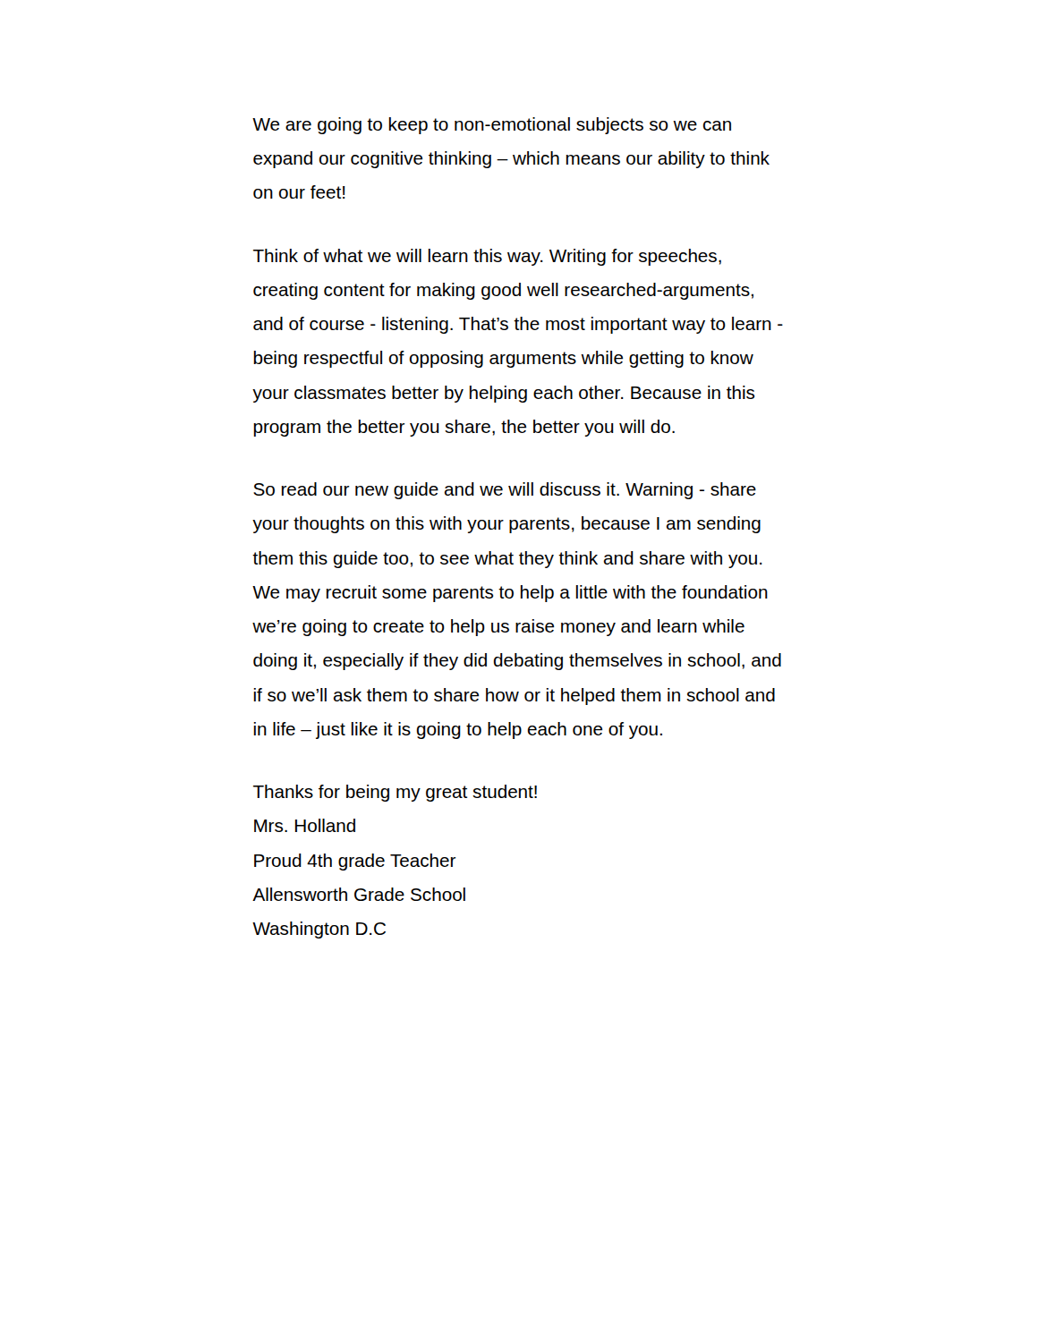We are going to keep to non-emotional subjects so we can expand our cognitive thinking – which means our ability to think on our feet!
Think of what we will learn this way. Writing for speeches, creating content for making good well researched-arguments, and of course - listening. That’s the most important way to learn - being respectful of opposing arguments while getting to know your classmates better by helping each other. Because in this program the better you share, the better you will do.
So read our new guide and we will discuss it. Warning - share your thoughts on this with your parents, because I am sending them this guide too, to see what they think and share with you. We may recruit some parents to help a little with the foundation we’re going to create to help us raise money and learn while doing it, especially if they did debating themselves in school, and if so we’ll ask them to share how or it helped them in school and in life – just like it is going to help each one of you.
Thanks for being my great student! Mrs. Holland Proud 4th grade Teacher Allensworth Grade School Washington D.C